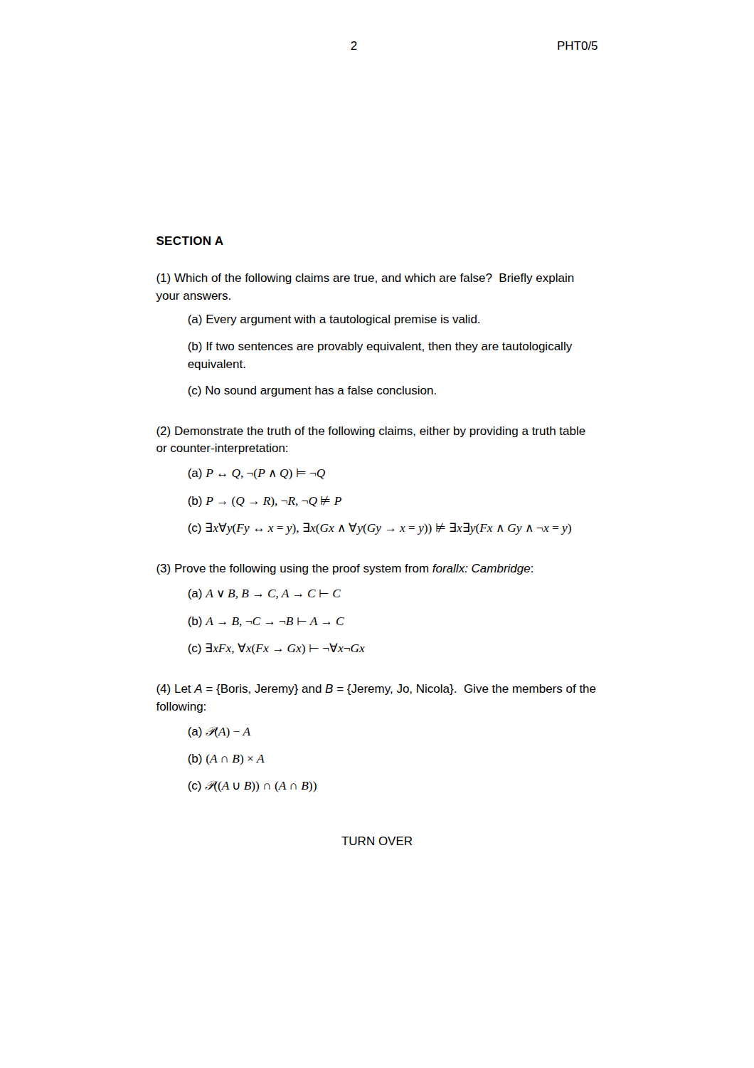2 PHT0/5
SECTION A
(1) Which of the following claims are true, and which are false? Briefly explain your answers.
(a) Every argument with a tautological premise is valid.
(b) If two sentences are provably equivalent, then they are tautologically equivalent.
(c) No sound argument has a false conclusion.
(2) Demonstrate the truth of the following claims, either by providing a truth table or counter-interpretation:
(a) P ↔ Q, ¬(P ∧ Q) ⊨ ¬Q
(b) P → (Q → R), ¬R, ¬Q ⊭ P
(c) ∃x∀y(Fy ↔ x = y), ∃x(Gx ∧ ∀y(Gy → x = y)) ⊭ ∃x∃y(Fx ∧ Gy ∧ ¬x = y)
(3) Prove the following using the proof system from forallx: Cambridge:
(a) A ∨ B, B → C, A → C ⊢ C
(b) A → B, ¬C → ¬B ⊢ A → C
(c) ∃xFx, ∀x(Fx → Gx) ⊢ ¬∀x¬Gx
(4) Let A = {Boris, Jeremy} and B = {Jeremy, Jo, Nicola}. Give the members of the following:
(a) 𝒫(A) − A
(b) (A ∩ B) × A
(c) 𝒫((A ∪ B)) ∩ (A ∩ B))
TURN OVER